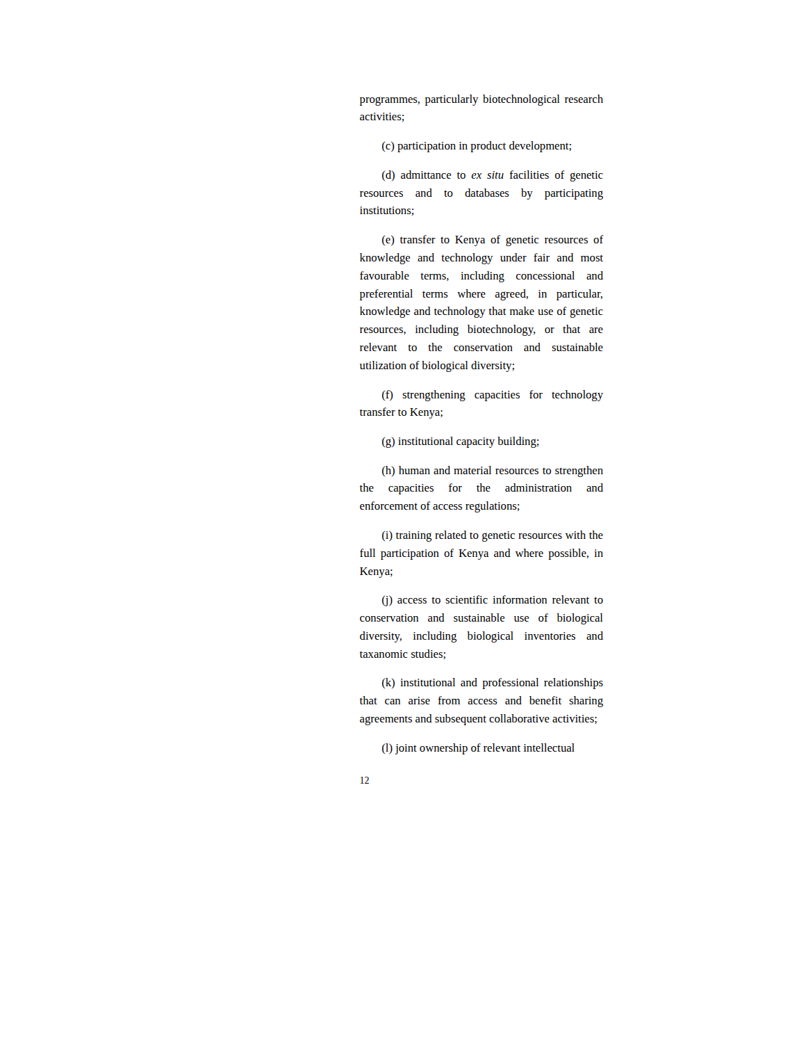programmes, particularly biotechnological research activities;
(c) participation in product development;
(d) admittance to ex situ facilities of genetic resources and to databases by participating institutions;
(e) transfer to Kenya of genetic resources of knowledge and technology under fair and most favourable terms, including concessional and preferential terms where agreed, in particular, knowledge and technology that make use of genetic resources, including biotechnology, or that are relevant to the conservation and sustainable utilization of biological diversity;
(f) strengthening capacities for technology transfer to Kenya;
(g) institutional capacity building;
(h) human and material resources to strengthen the capacities for the administration and enforcement of access regulations;
(i) training related to genetic resources with the full participation of Kenya and where possible, in Kenya;
(j) access to scientific information relevant to conservation and sustainable use of biological diversity, including biological inventories and taxanomic studies;
(k) institutional and professional relationships that can arise from access and benefit sharing agreements and subsequent collaborative activities;
(l) joint ownership of relevant intellectual
12